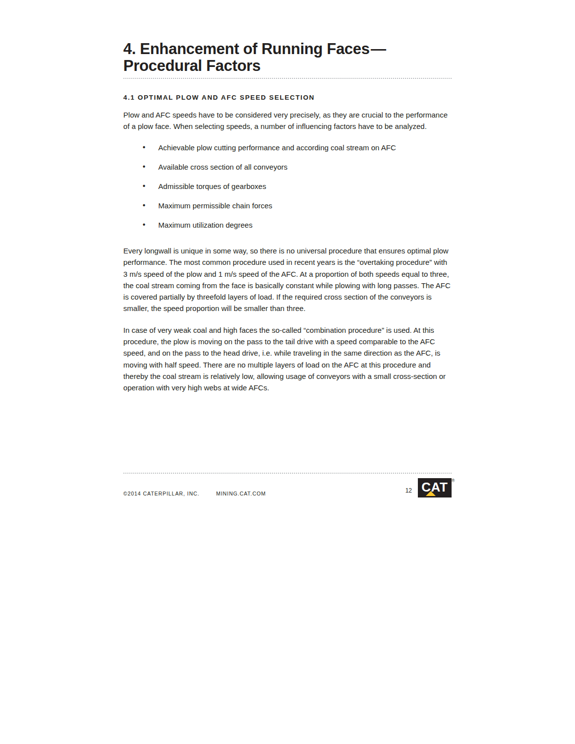4. Enhancement of Running Faces — Procedural Factors
4.1 Optimal Plow and AFC Speed Selection
Plow and AFC speeds have to be considered very precisely, as they are crucial to the performance of a plow face. When selecting speeds, a number of influencing factors have to be analyzed.
Achievable plow cutting performance and according coal stream on AFC
Available cross section of all conveyors
Admissible torques of gearboxes
Maximum permissible chain forces
Maximum utilization degrees
Every longwall is unique in some way, so there is no universal procedure that ensures optimal plow performance. The most common procedure used in recent years is the “overtaking procedure” with 3 m/s speed of the plow and 1 m/s speed of the AFC. At a proportion of both speeds equal to three, the coal stream coming from the face is basically constant while plowing with long passes. The AFC is covered partially by threefold layers of load. If the required cross section of the conveyors is smaller, the speed proportion will be smaller than three.
In case of very weak coal and high faces the so-called “combination procedure” is used. At this procedure, the plow is moving on the pass to the tail drive with a speed comparable to the AFC speed, and on the pass to the head drive, i.e. while traveling in the same direction as the AFC, is moving with half speed. There are no multiple layers of load on the AFC at this procedure and thereby the coal stream is relatively low, allowing usage of conveyors with a small cross-section or operation with very high webs at wide AFCs.
©2014 CATERPILLAR, INC. MINING.CAT.COM
12 CAT ®